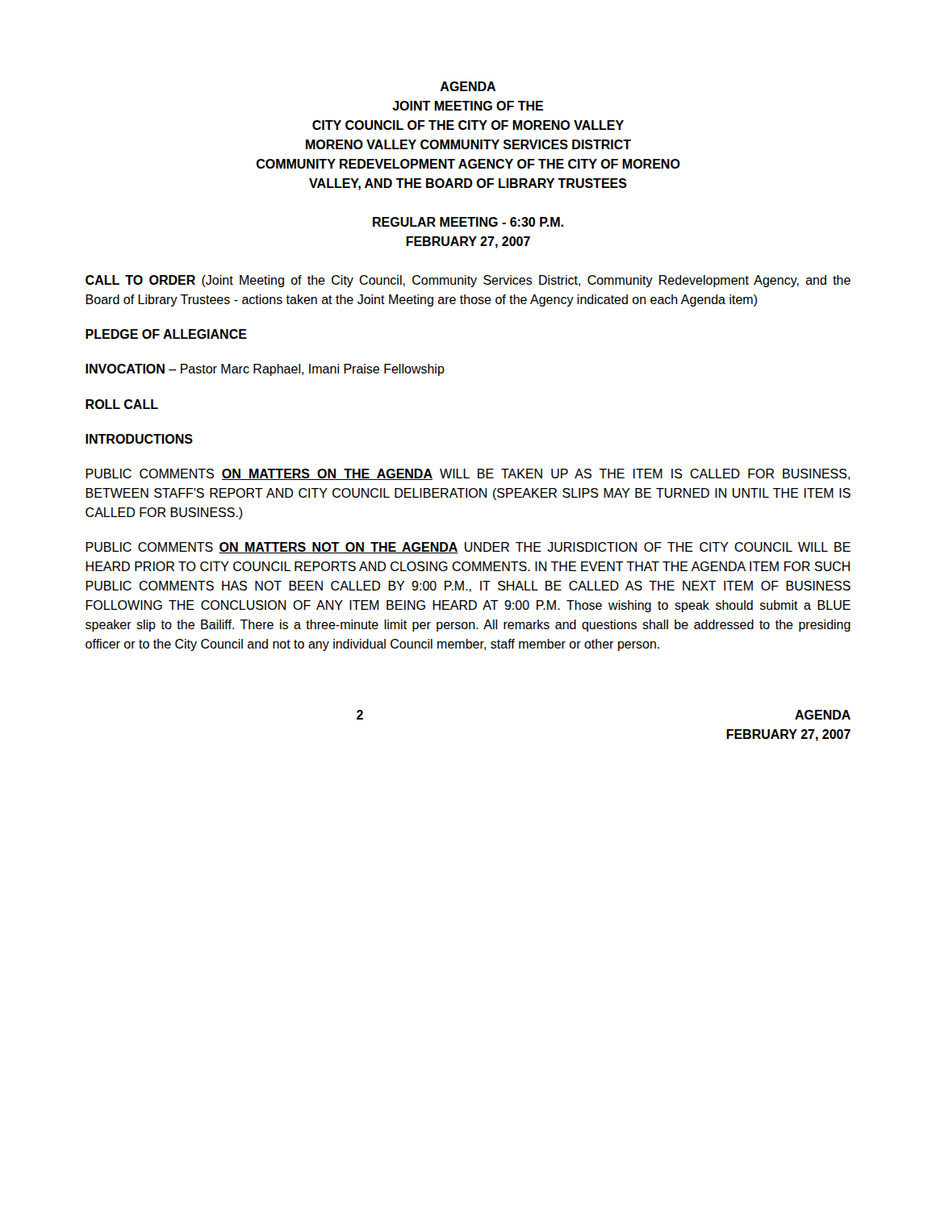AGENDA
JOINT MEETING OF THE
CITY COUNCIL OF THE CITY OF MORENO VALLEY
MORENO VALLEY COMMUNITY SERVICES DISTRICT
COMMUNITY REDEVELOPMENT AGENCY OF THE CITY OF MORENO
VALLEY, AND THE BOARD OF LIBRARY TRUSTEES
REGULAR MEETING - 6:30 P.M.
FEBRUARY 27, 2007
CALL TO ORDER (Joint Meeting of the City Council, Community Services District, Community Redevelopment Agency, and the Board of Library Trustees - actions taken at the Joint Meeting are those of the Agency indicated on each Agenda item)
PLEDGE OF ALLEGIANCE
INVOCATION – Pastor Marc Raphael, Imani Praise Fellowship
ROLL CALL
INTRODUCTIONS
PUBLIC COMMENTS ON MATTERS ON THE AGENDA WILL BE TAKEN UP AS THE ITEM IS CALLED FOR BUSINESS, BETWEEN STAFF'S REPORT AND CITY COUNCIL DELIBERATION (SPEAKER SLIPS MAY BE TURNED IN UNTIL THE ITEM IS CALLED FOR BUSINESS.)
PUBLIC COMMENTS ON MATTERS NOT ON THE AGENDA UNDER THE JURISDICTION OF THE CITY COUNCIL WILL BE HEARD PRIOR TO CITY COUNCIL REPORTS AND CLOSING COMMENTS. IN THE EVENT THAT THE AGENDA ITEM FOR SUCH PUBLIC COMMENTS HAS NOT BEEN CALLED BY 9:00 P.M., IT SHALL BE CALLED AS THE NEXT ITEM OF BUSINESS FOLLOWING THE CONCLUSION OF ANY ITEM BEING HEARD AT 9:00 P.M. Those wishing to speak should submit a BLUE speaker slip to the Bailiff. There is a three-minute limit per person. All remarks and questions shall be addressed to the presiding officer or to the City Council and not to any individual Council member, staff member or other person.
2 AGENDA
FEBRUARY 27, 2007